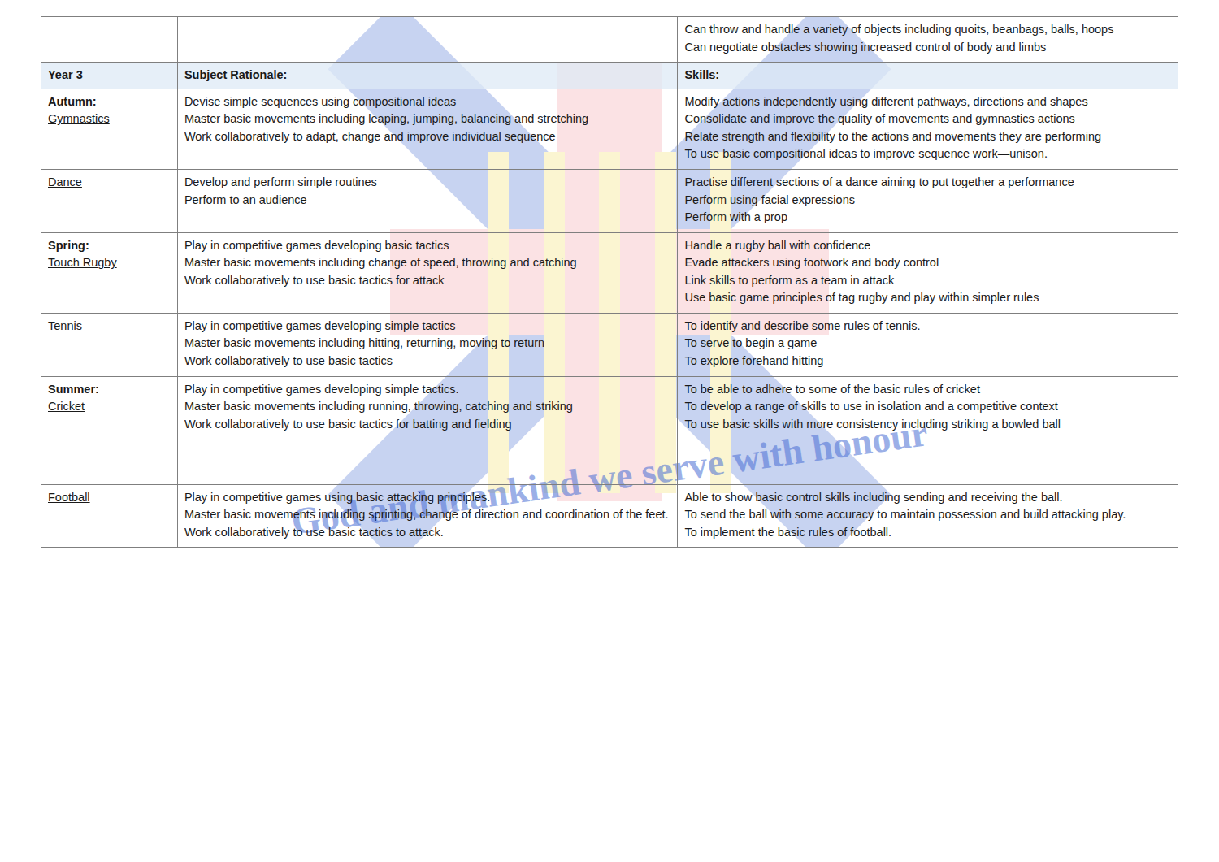God and mankind we serve with honour
| | | Can throw and handle a variety of objects including quoits, beanbags, balls, hoops Can negotiate obstacles showing increased control of body and limbs |
| Year 3 | Subject Rationale: | Skills: |
| Autumn: Gymnastics | Devise simple sequences using compositional ideas Master basic movements including leaping, jumping, balancing and stretching Work collaboratively to adapt, change and improve individual sequence | Modify actions independently using different pathways, directions and shapes Consolidate and improve the quality of movements and gymnastics actions Relate strength and flexibility to the actions and movements they are performing To use basic compositional ideas to improve sequence work—unison. |
| Dance | Develop and perform simple routines Perform to an audience | Practise different sections of a dance aiming to put together a performance Perform using facial expressions Perform with a prop |
| Spring: Touch Rugby | Play in competitive games developing basic tactics Master basic movements including change of speed, throwing and catching Work collaboratively to use basic tactics for attack | Handle a rugby ball with confidence Evade attackers using footwork and body control Link skills to perform as a team in attack Use basic game principles of tag rugby and play within simpler rules |
| Tennis | Play in competitive games developing simple tactics Master basic movements including hitting, returning, moving to return Work collaboratively to use basic tactics | To identify and describe some rules of tennis. To serve to begin a game To explore forehand hitting |
| Summer: Cricket | Play in competitive games developing simple tactics. Master basic movements including running, throwing, catching and striking Work collaboratively to use basic tactics for batting and fielding | To be able to adhere to some of the basic rules of cricket To develop a range of skills to use in isolation and a competitive context To use basic skills with more consistency including striking a bowled ball |
| Football | Play in competitive games using basic attacking principles. Master basic movements including sprinting, change of direction and coordination of the feet. Work collaboratively to use basic tactics to attack. | Able to show basic control skills including sending and receiving the ball. To send the ball with some accuracy to maintain possession and build attacking play. To implement the basic rules of football. |